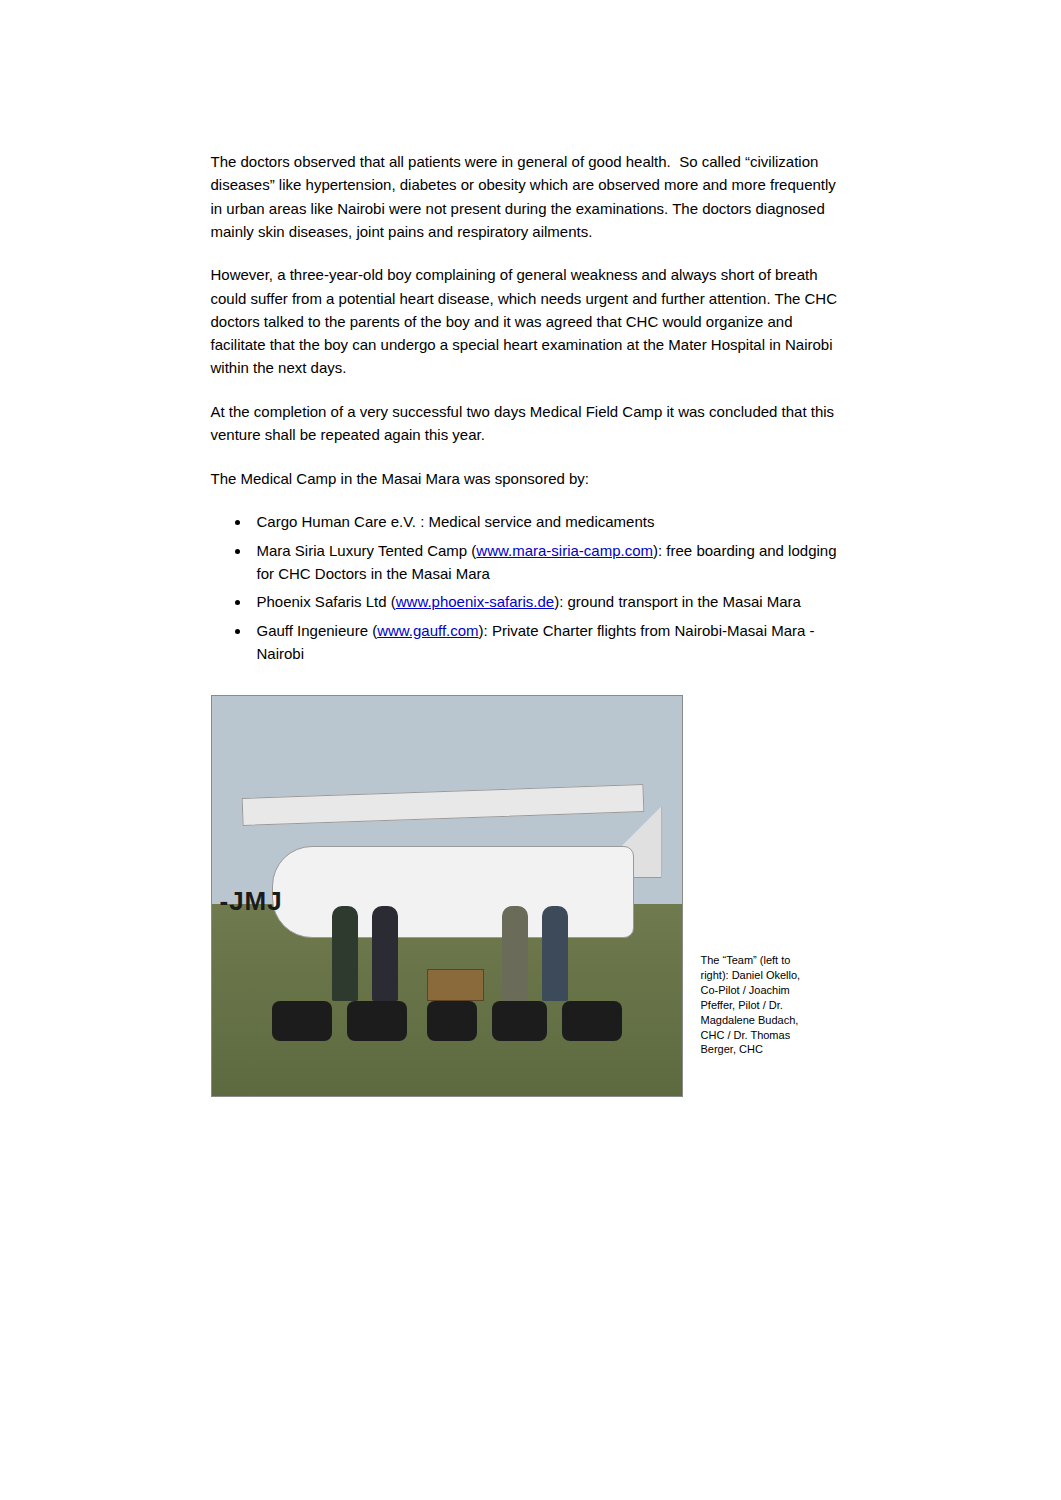The doctors observed that all patients were in general of good health. So called “civilization diseases” like hypertension, diabetes or obesity which are observed more and more frequently in urban areas like Nairobi were not present during the examinations. The doctors diagnosed mainly skin diseases, joint pains and respiratory ailments.
However, a three-year-old boy complaining of general weakness and always short of breath could suffer from a potential heart disease, which needs urgent and further attention. The CHC doctors talked to the parents of the boy and it was agreed that CHC would organize and facilitate that the boy can undergo a special heart examination at the Mater Hospital in Nairobi within the next days.
At the completion of a very successful two days Medical Field Camp it was concluded that this venture shall be repeated again this year.
The Medical Camp in the Masai Mara was sponsored by:
Cargo Human Care e.V. : Medical service and medicaments
Mara Siria Luxury Tented Camp (www.mara-siria-camp.com): free boarding and lodging for CHC Doctors in the Masai Mara
Phoenix Safaris Ltd (www.phoenix-safaris.de): ground transport in the Masai Mara
Gauff Ingenieure (www.gauff.com): Private Charter flights from Nairobi-Masai Mara -Nairobi
-JMJ
The “Team” (left to right): Daniel Okello, Co-Pilot / Joachim Pfeffer, Pilot / Dr. Magdalene Budach, CHC / Dr. Thomas Berger, CHC